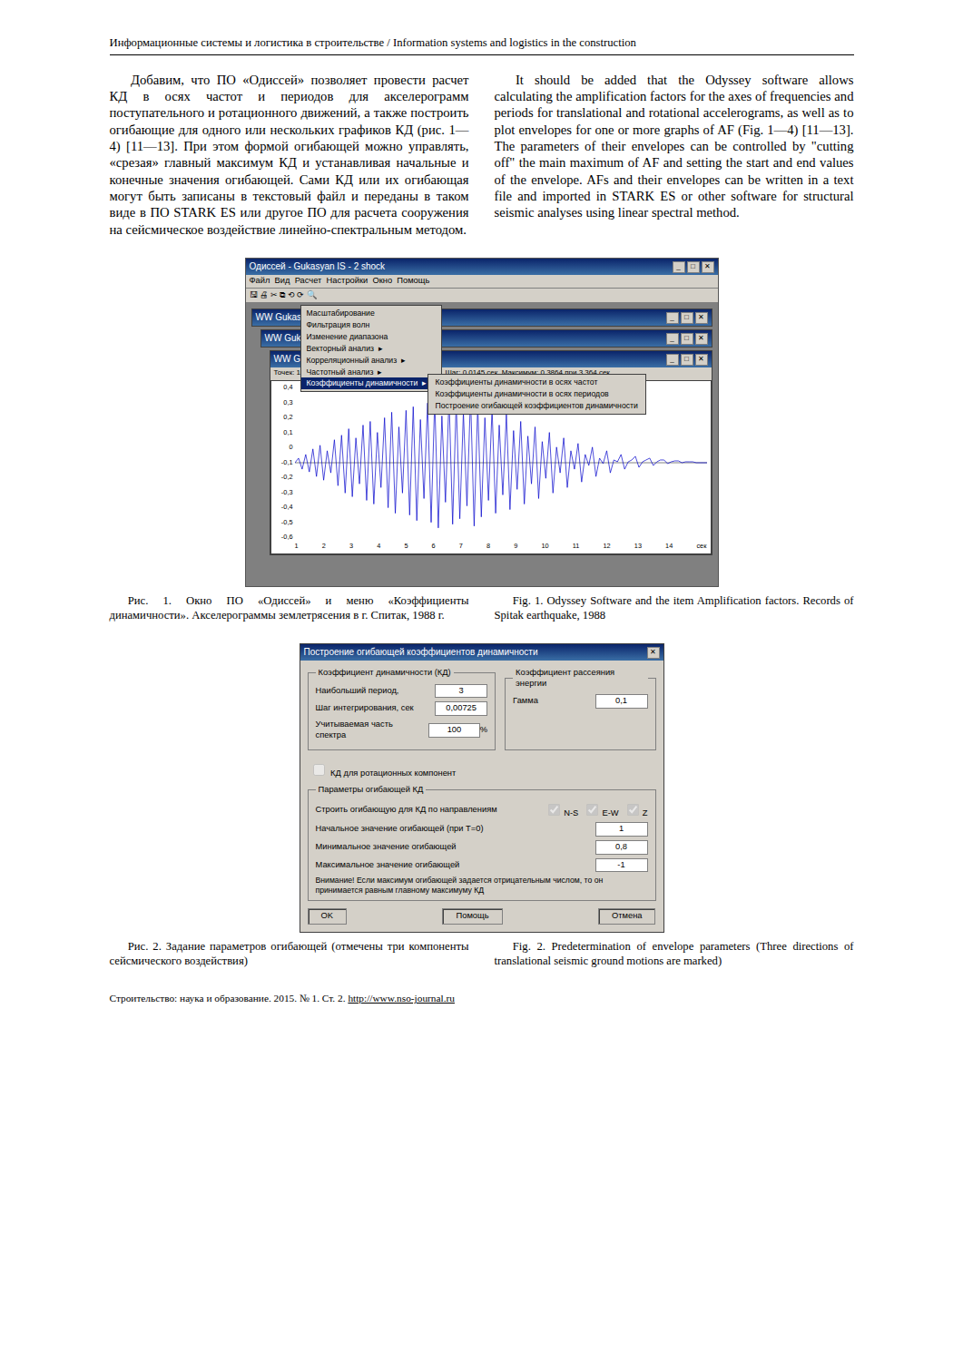Информационные системы и логистика в строительстве / Information systems and logistics in the construction
Добавим, что ПО «Одиссей» позволяет провести расчет КД в осях частот и периодов для акселерограмм поступательного и ротационного движений, а также построить огибающие для одного или нескольких графиков КД (рис. 1—4) [11—13]. При этом формой огибающей можно управлять, «срезая» главный максимум КД и устанавливая начальные и конечные значения огибающей. Сами КД или их огибающая могут быть записаны в текстовый файл и переданы в таком виде в ПО STARK ES или другое ПО для расчета сооружения на сейсмическое воздействие линейно-спектральным методом.
It should be added that the Odyssey software allows calculating the amplification factors for the axes of frequencies and periods for translational and rotational accelerograms, as well as to plot envelopes for one or more graphs of AF (Fig. 1—4) [11—13]. The parameters of their envelopes can be controlled by "cutting off" the main maximum of AF and setting the start and end values of the envelope. AFs and their envelopes can be written in a text file and imported in STARK ES or other software for structural seismic analyses using linear spectral method.
Одиссей - Gukasyan IS - 2 shock _□✕
Файл Вид Расчет Настройки Окно Помощь
🖫 🖨 ✂ ⧉ ⟲ ⟳ 🔍
Масштабирование
Фильтрация волн
Изменение диапазона
Векторный анализ ▸
Корреляционный анализ ▸
Частотный анализ ▸
Коэффициенты динамичности ▸
Коэффициенты динамичности в осях частот
Коэффициенты динамичности в осях периодов
Построение огибающей коэффициентов динамичности
WW Gukasyan IS - 2 shock _□✕
WW Gukasyan IS - 1 _□✕
WW Gukasyan IS _□✕
Точек: 1024, Диапазон: 14,8335 сек, Масштаб: 1:1, Шаг: 0,0145 сек, Максимум: 0,3864 при 3,364 сек
0,40,30,20,10-0,1-0,2-0,3-0,4-0,5-0,6
1234567891011121314 сек
Рис. 1. Окно ПО «Одиссей» и меню «Коэффициенты динамичности». Акселерограммы землетрясения в г. Спитак, 1988 г.
Fig. 1. Odyssey Software and the item Amplification factors. Records of Spitak earthquake, 1988
Построение огибающей коэффициентов динамичности ✕
Коэффициент динамичности (КД)
Наибольший период, 3
Шаг интегрирования, сек 0,00725
Учитываемая часть спектра 100 %
Коэффициент рассеяния энергии
Гамма 0,1
КД для ротационных компонент
Параметры огибающей КД
Строить огибающую для КД по направлениям N-S E-W Z
Начальное значение огибающей (при T=0) 1
Минимальное значение огибающей 0,8
Максимальное значение огибающей-1
Внимание! Если максимум огибающей задается отрицательным числом, то он принимается равным главному максимуму КД
OK Помощь Отмена
Рис. 2. Задание параметров огибающей (отмечены три компоненты сейсмического воздействия)
Fig. 2. Predetermination of envelope parameters (Three directions of translational seismic ground motions are marked)
Строительство: наука и образование. 2015. № 1. Ст. 2. http://www.nso-journal.ru